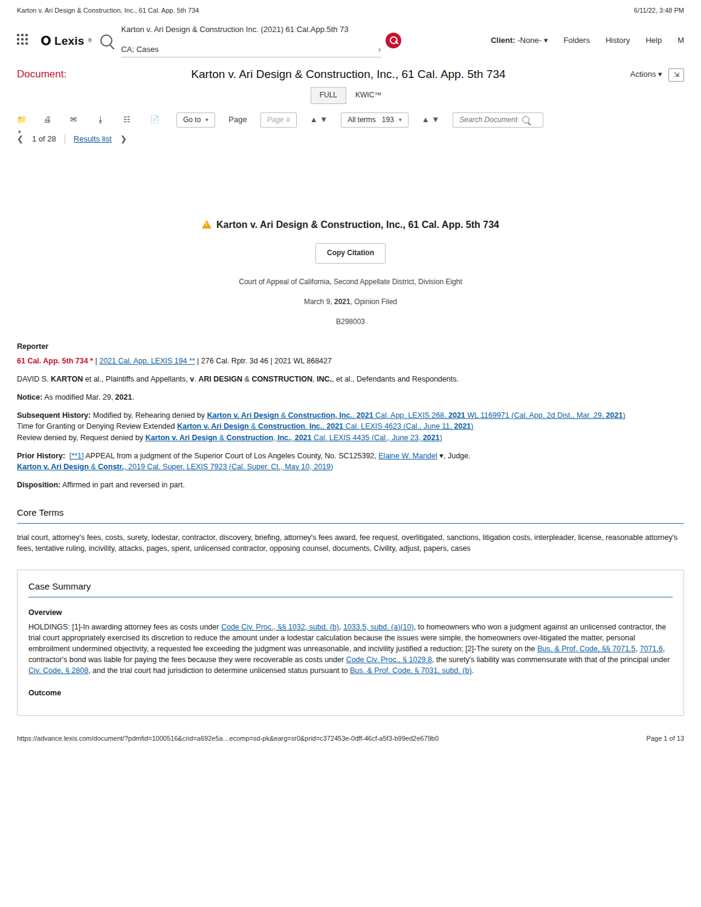Karton v. Ari Design & Construction, Inc., 61 Cal. App. 5th 734
6/11/22, 3:48 PM
Lexis®
Karton v. Ari Design & Construction Inc. (2021) 61 Cal.App.5th 73
CA; Cases ›
Client: -None- ▾ Folders History Help M
Document:
Karton v. Ari Design & Construction, Inc., 61 Cal. App. 5th 734
Actions ▾ ⇲
FULL KWIC™
📁▾ 🖨 ✉ ⭳ ☷ 📄 Go to ▾ Page Page # ▲ ▼ All terms 193 ▾ ▲ ▼ Search Document
❮ 1 of 28 Results list ❯
Karton v. Ari Design & Construction, Inc., 61 Cal. App. 5th 734
Copy Citation
Court of Appeal of California, Second Appellate District, Division Eight
March 9, 2021, Opinion Filed
B298003
Reporter
61 Cal. App. 5th 734 * | 2021 Cal. App. LEXIS 194 ** | 276 Cal. Rptr. 3d 46 | 2021 WL 868427
DAVID S. KARTON et al., Plaintiffs and Appellants, v. ARI DESIGN & CONSTRUCTION, INC., et al., Defendants and Respondents.
Notice: As modified Mar. 29, 2021.
Subsequent History: Modified by, Rehearing denied by Karton v. Ari Design & Construction, Inc., 2021 Cal. App. LEXIS 268, 2021 WL 1169971 (Cal. App. 2d Dist., Mar. 29, 2021)
Time for Granting or Denying Review Extended Karton v. Ari Design & Construction. Inc., 2021 Cal. LEXIS 4623 (Cal., June 11, 2021)
Review denied by, Request denied by Karton v. Ari Design & Construction, Inc., 2021 Cal. LEXIS 4435 (Cal., June 23, 2021)
Prior History: [**1] APPEAL from a judgment of the Superior Court of Los Angeles County, No. SC125392, Elaine W. Mandel ▾, Judge.
Karton v. Ari Design & Constr., 2019 Cal. Super. LEXIS 7923 (Cal. Super. Ct., May 10, 2019)
Disposition: Affirmed in part and reversed in part.
Core Terms
trial court, attorney's fees, costs, surety, lodestar, contractor, discovery, briefing, attorney's fees award, fee request, overlitigated, sanctions, litigation costs, interpleader, license, reasonable attorney's fees, tentative ruling, incivility, attacks, pages, spent, unlicensed contractor, opposing counsel, documents, Civility, adjust, papers, cases
Case Summary
Overview
HOLDINGS: [1]-In awarding attorney fees as costs under Code Civ. Proc., §§ 1032, subd. (b), 1033.5, subd. (a)(10), to homeowners who won a judgment against an unlicensed contractor, the trial court appropriately exercised its discretion to reduce the amount under a lodestar calculation because the issues were simple, the homeowners over-litigated the matter, personal embroilment undermined objectivity, a requested fee exceeding the judgment was unreasonable, and incivility justified a reduction; [2]-The surety on the Bus. & Prof. Code, §§ 7071.5, 7071.6, contractor's bond was liable for paying the fees because they were recoverable as costs under Code Civ. Proc., § 1029.8, the surety's liability was commensurate with that of the principal under Civ. Code, § 2808, and the trial court had jurisdiction to determine unlicensed status pursuant to Bus. & Prof. Code, § 7031, subd. (b).
Outcome
https://advance.lexis.com/document/?pdmfid=1000516&crid=a692e5a…ecomp=sd-pk&earg=sr0&prid=c372453e-0dff-46cf-a5f3-b99ed2e679b0
Page 1 of 13